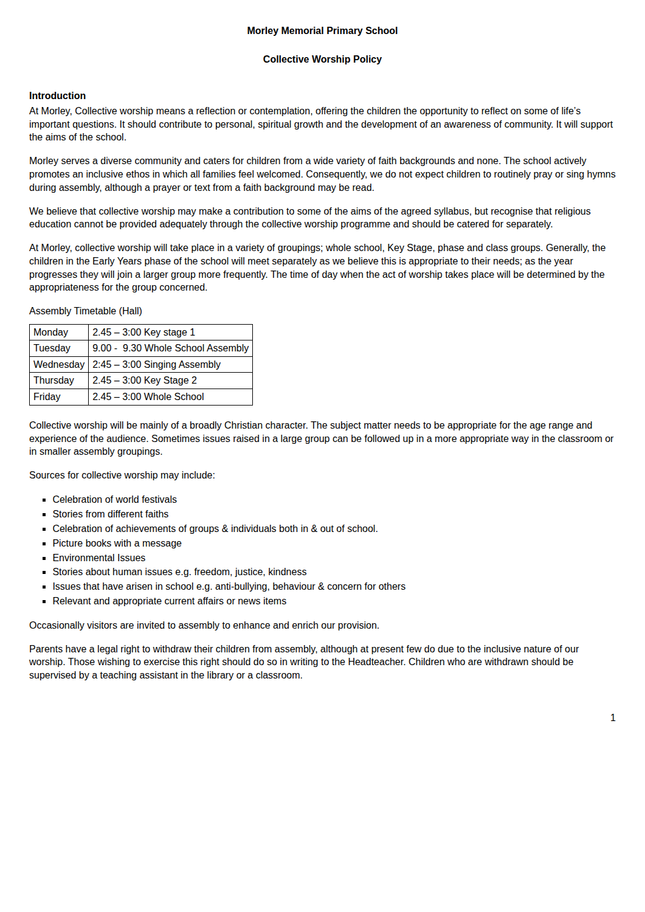Morley Memorial Primary School
Collective Worship Policy
Introduction
At Morley, Collective worship means a reflection or contemplation, offering the children the opportunity to reflect on some of life’s important questions. It should contribute to personal, spiritual growth and the development of an awareness of community. It will support the aims of the school.
Morley serves a diverse community and caters for children from a wide variety of faith backgrounds and none. The school actively promotes an inclusive ethos in which all families feel welcomed. Consequently, we do not expect children to routinely pray or sing hymns during assembly, although a prayer or text from a faith background may be read.
We believe that collective worship may make a contribution to some of the aims of the agreed syllabus, but recognise that religious education cannot be provided adequately through the collective worship programme and should be catered for separately.
At Morley, collective worship will take place in a variety of groupings; whole school, Key Stage, phase and class groups. Generally, the children in the Early Years phase of the school will meet separately as we believe this is appropriate to their needs; as the year progresses they will join a larger group more frequently. The time of day when the act of worship takes place will be determined by the appropriateness for the group concerned.
Assembly Timetable (Hall)
| Monday | 2.45 – 3:00 Key stage 1 |
| Tuesday | 9.00 - 9.30 Whole School Assembly |
| Wednesday | 2:45 – 3:00 Singing Assembly |
| Thursday | 2.45 – 3:00 Key Stage 2 |
| Friday | 2.45 – 3:00 Whole School |
Collective worship will be mainly of a broadly Christian character. The subject matter needs to be appropriate for the age range and experience of the audience. Sometimes issues raised in a large group can be followed up in a more appropriate way in the classroom or in smaller assembly groupings.
Sources for collective worship may include:
Celebration of world festivals
Stories from different faiths
Celebration of achievements of groups & individuals both in & out of school.
Picture books with a message
Environmental Issues
Stories about human issues e.g. freedom, justice, kindness
Issues that have arisen in school e.g. anti-bullying, behaviour & concern for others
Relevant and appropriate current affairs or news items
Occasionally visitors are invited to assembly to enhance and enrich our provision.
Parents have a legal right to withdraw their children from assembly, although at present few do due to the inclusive nature of our worship. Those wishing to exercise this right should do so in writing to the Headteacher. Children who are withdrawn should be supervised by a teaching assistant in the library or a classroom.
1